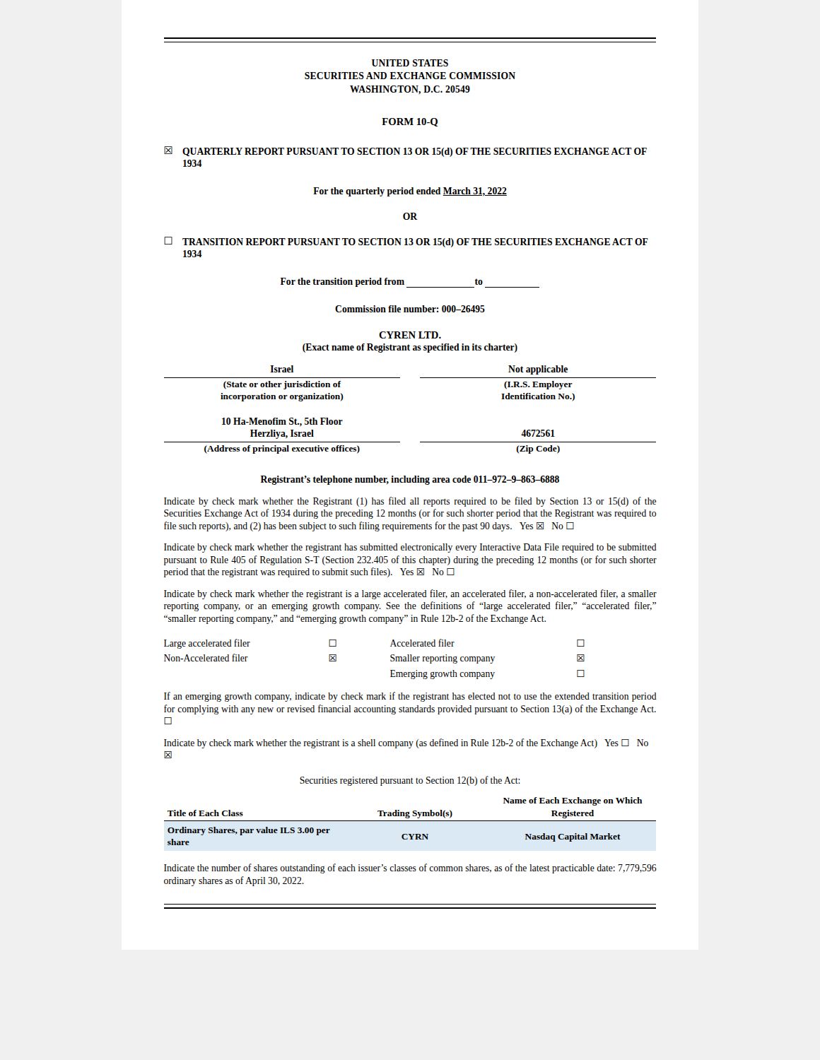UNITED STATES
SECURITIES AND EXCHANGE COMMISSION
WASHINGTON, D.C. 20549
FORM 10-Q
☒ QUARTERLY REPORT PURSUANT TO SECTION 13 OR 15(d) OF THE SECURITIES EXCHANGE ACT OF 1934
For the quarterly period ended March 31, 2022
OR
☐ TRANSITION REPORT PURSUANT TO SECTION 13 OR 15(d) OF THE SECURITIES EXCHANGE ACT OF 1934
For the transition period from to
Commission file number: 000–26495
CYREN LTD.
(Exact name of Registrant as specified in its charter)
| Israel | | Not applicable |
| (State or other jurisdiction of incorporation or organization) | | (I.R.S. Employer Identification No.) |
| 10 Ha-Menofim St., 5th Floor Herzliya, Israel | | 4672561 |
| (Address of principal executive offices) | | (Zip Code) |
Registrant’s telephone number, including area code 011–972–9–863–6888
Indicate by check mark whether the Registrant (1) has filed all reports required to be filed by Section 13 or 15(d) of the Securities Exchange Act of 1934 during the preceding 12 months (or for such shorter period that the Registrant was required to file such reports), and (2) has been subject to such filing requirements for the past 90 days. Yes ☒ No ☐
Indicate by check mark whether the registrant has submitted electronically every Interactive Data File required to be submitted pursuant to Rule 405 of Regulation S-T (Section 232.405 of this chapter) during the preceding 12 months (or for such shorter period that the registrant was required to submit such files). Yes ☒ No ☐
Indicate by check mark whether the registrant is a large accelerated filer, an accelerated filer, a non-accelerated filer, a smaller reporting company, or an emerging growth company. See the definitions of “large accelerated filer,” “accelerated filer,” “smaller reporting company,” and “emerging growth company” in Rule 12b-2 of the Exchange Act.
| Large accelerated filer | ☐ | Accelerated filer | ☐ |
| Non-Accelerated filer | ☒ | Smaller reporting company | ☒ |
| | | Emerging growth company | ☐ |
If an emerging growth company, indicate by check mark if the registrant has elected not to use the extended transition period for complying with any new or revised financial accounting standards provided pursuant to Section 13(a) of the Exchange Act. ☐
Indicate by check mark whether the registrant is a shell company (as defined in Rule 12b-2 of the Exchange Act) Yes ☐ No ☒
Securities registered pursuant to Section 12(b) of the Act:
| Title of Each Class | Trading Symbol(s) | Name of Each Exchange on Which Registered |
| --- | --- | --- |
| Ordinary Shares, par value ILS 3.00 per share | CYRN | Nasdaq Capital Market |
Indicate the number of shares outstanding of each issuer’s classes of common shares, as of the latest practicable date: 7,779,596 ordinary shares as of April 30, 2022.